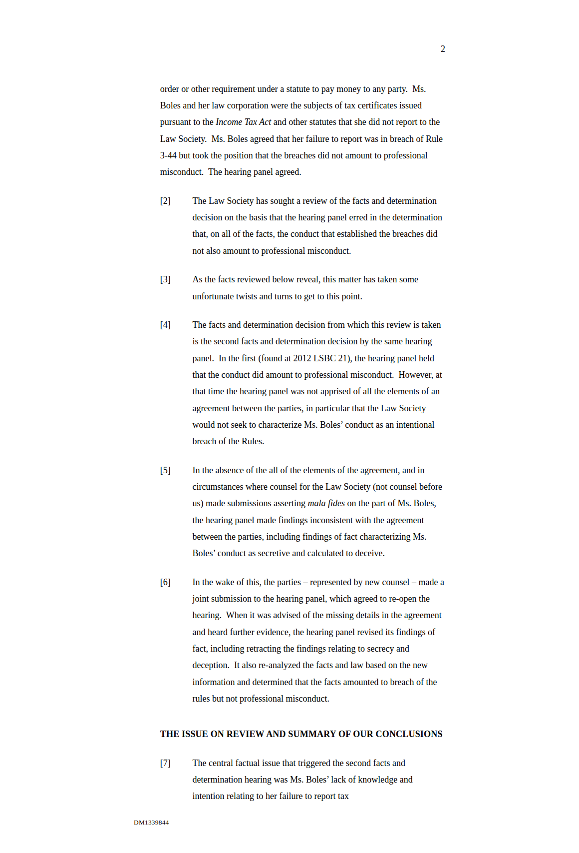2
order or other requirement under a statute to pay money to any party. Ms. Boles and her law corporation were the subjects of tax certificates issued pursuant to the Income Tax Act and other statutes that she did not report to the Law Society. Ms. Boles agreed that her failure to report was in breach of Rule 3-44 but took the position that the breaches did not amount to professional misconduct. The hearing panel agreed.
[2] The Law Society has sought a review of the facts and determination decision on the basis that the hearing panel erred in the determination that, on all of the facts, the conduct that established the breaches did not also amount to professional misconduct.
[3] As the facts reviewed below reveal, this matter has taken some unfortunate twists and turns to get to this point.
[4] The facts and determination decision from which this review is taken is the second facts and determination decision by the same hearing panel. In the first (found at 2012 LSBC 21), the hearing panel held that the conduct did amount to professional misconduct. However, at that time the hearing panel was not apprised of all the elements of an agreement between the parties, in particular that the Law Society would not seek to characterize Ms. Boles’ conduct as an intentional breach of the Rules.
[5] In the absence of the all of the elements of the agreement, and in circumstances where counsel for the Law Society (not counsel before us) made submissions asserting mala fides on the part of Ms. Boles, the hearing panel made findings inconsistent with the agreement between the parties, including findings of fact characterizing Ms. Boles’ conduct as secretive and calculated to deceive.
[6] In the wake of this, the parties – represented by new counsel – made a joint submission to the hearing panel, which agreed to re-open the hearing. When it was advised of the missing details in the agreement and heard further evidence, the hearing panel revised its findings of fact, including retracting the findings relating to secrecy and deception. It also re-analyzed the facts and law based on the new information and determined that the facts amounted to breach of the rules but not professional misconduct.
The Issue on Review and Summary of Our Conclusions
[7] The central factual issue that triggered the second facts and determination hearing was Ms. Boles’ lack of knowledge and intention relating to her failure to report tax
DM1339844